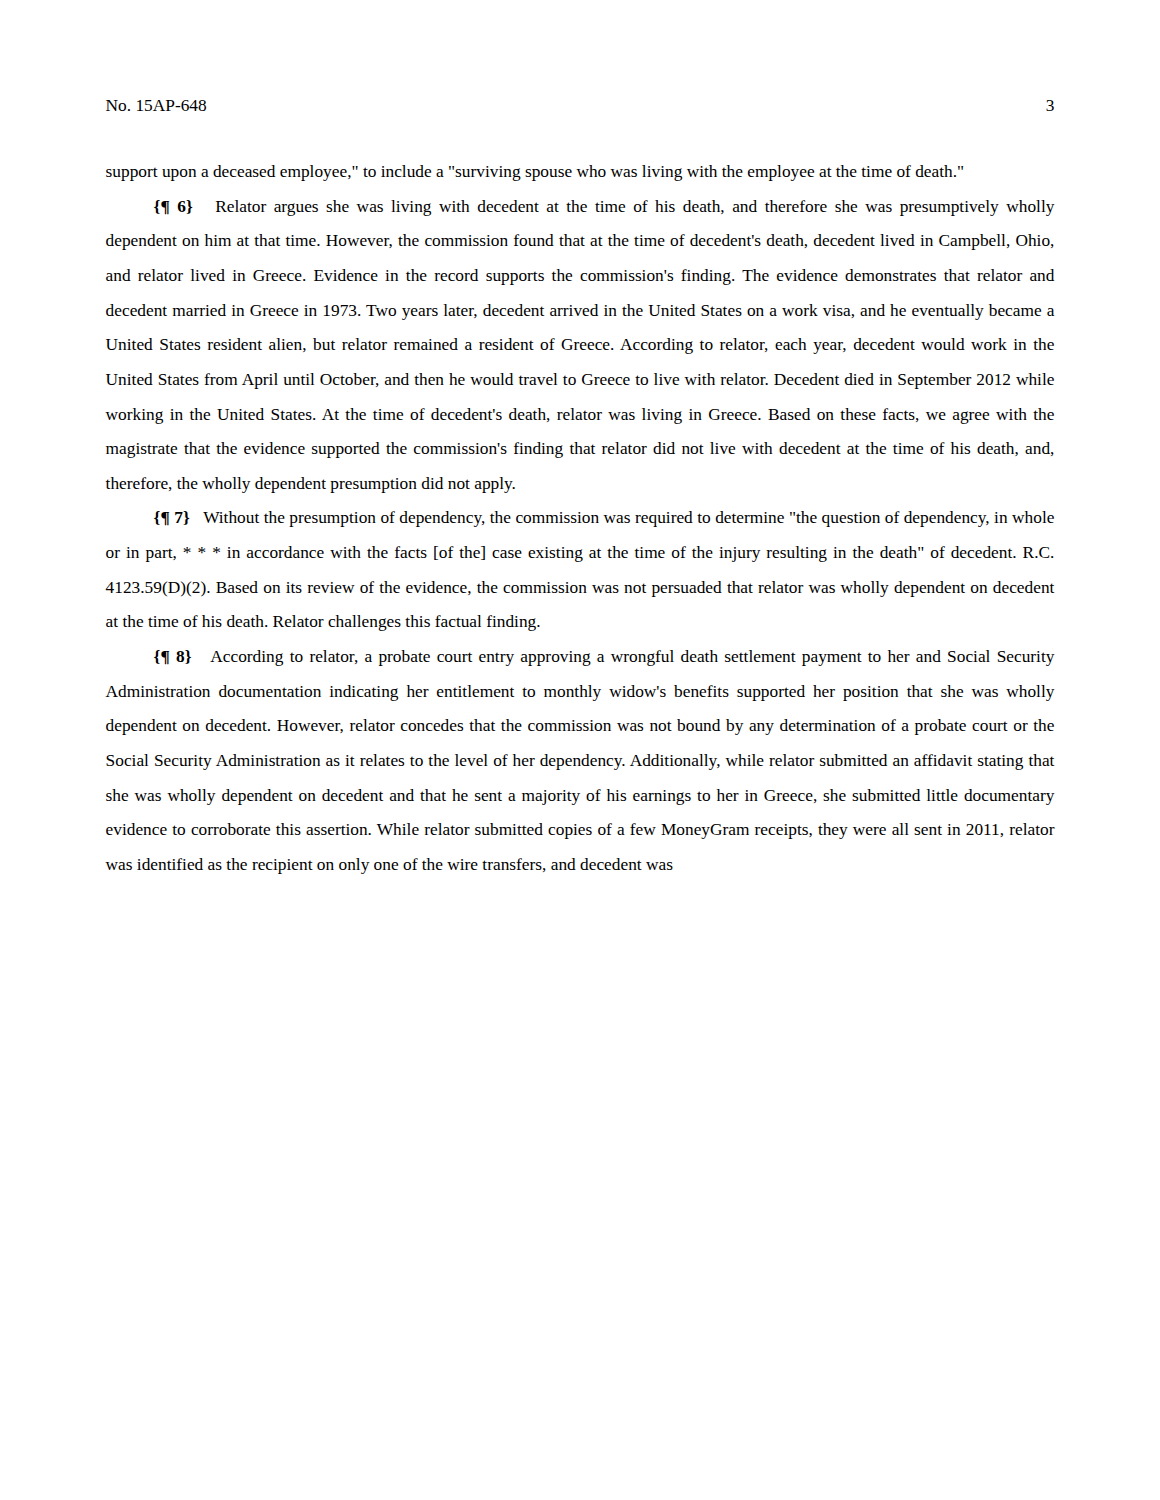No. 15AP-648 3
support upon a deceased employee," to include a "surviving spouse who was living with the employee at the time of death."
{¶ 6} Relator argues she was living with decedent at the time of his death, and therefore she was presumptively wholly dependent on him at that time. However, the commission found that at the time of decedent's death, decedent lived in Campbell, Ohio, and relator lived in Greece. Evidence in the record supports the commission's finding. The evidence demonstrates that relator and decedent married in Greece in 1973. Two years later, decedent arrived in the United States on a work visa, and he eventually became a United States resident alien, but relator remained a resident of Greece. According to relator, each year, decedent would work in the United States from April until October, and then he would travel to Greece to live with relator. Decedent died in September 2012 while working in the United States. At the time of decedent's death, relator was living in Greece. Based on these facts, we agree with the magistrate that the evidence supported the commission's finding that relator did not live with decedent at the time of his death, and, therefore, the wholly dependent presumption did not apply.
{¶ 7} Without the presumption of dependency, the commission was required to determine "the question of dependency, in whole or in part, * * * in accordance with the facts [of the] case existing at the time of the injury resulting in the death" of decedent. R.C. 4123.59(D)(2). Based on its review of the evidence, the commission was not persuaded that relator was wholly dependent on decedent at the time of his death. Relator challenges this factual finding.
{¶ 8} According to relator, a probate court entry approving a wrongful death settlement payment to her and Social Security Administration documentation indicating her entitlement to monthly widow's benefits supported her position that she was wholly dependent on decedent. However, relator concedes that the commission was not bound by any determination of a probate court or the Social Security Administration as it relates to the level of her dependency. Additionally, while relator submitted an affidavit stating that she was wholly dependent on decedent and that he sent a majority of his earnings to her in Greece, she submitted little documentary evidence to corroborate this assertion. While relator submitted copies of a few MoneyGram receipts, they were all sent in 2011, relator was identified as the recipient on only one of the wire transfers, and decedent was